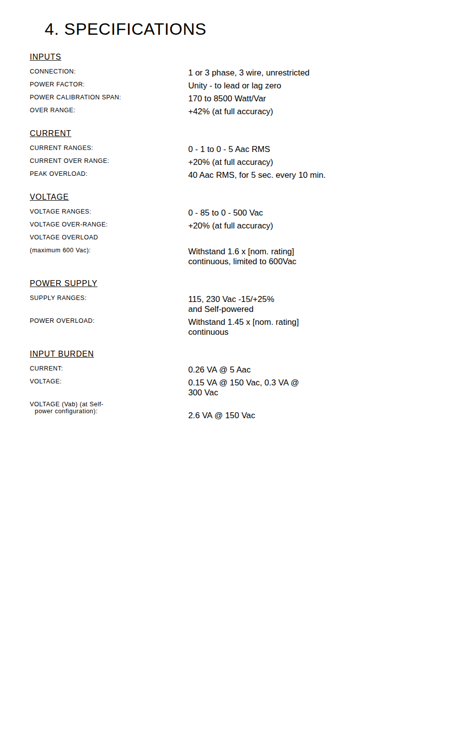4. SPECIFICATIONS
INPUTS
| CONNECTION: | 1 or 3 phase, 3 wire, unrestricted |
| POWER FACTOR: | Unity - to lead or lag zero |
| POWER CALIBRATION SPAN: | 170 to 8500 Watt/Var |
| OVER RANGE: | +42% (at full accuracy) |
CURRENT
| CURRENT RANGES: | 0 - 1 to 0 - 5 Aac RMS |
| CURRENT OVER RANGE: | +20% (at full accuracy) |
| PEAK OVERLOAD: | 40 Aac RMS, for 5 sec. every 10 min. |
VOLTAGE
| VOLTAGE RANGES: | 0 - 85 to 0 - 500 Vac |
| VOLTAGE OVER-RANGE: | +20% (at full accuracy) |
| VOLTAGE OVERLOAD | |
| (maximum 600 Vac): | Withstand 1.6 x [nom. rating] continuous, limited to 600Vac |
POWER SUPPLY
| SUPPLY RANGES: | 115, 230 Vac -15/+25% and Self-powered |
| POWER OVERLOAD: | Withstand 1.45 x [nom. rating] continuous |
INPUT BURDEN
| CURRENT: | 0.26 VA @ 5 Aac |
| VOLTAGE: | 0.15 VA @ 150 Vac, 0.3 VA @ 300 Vac |
| VOLTAGE (Vab) (at Self- power configuration): | 2.6 VA @ 150 Vac |